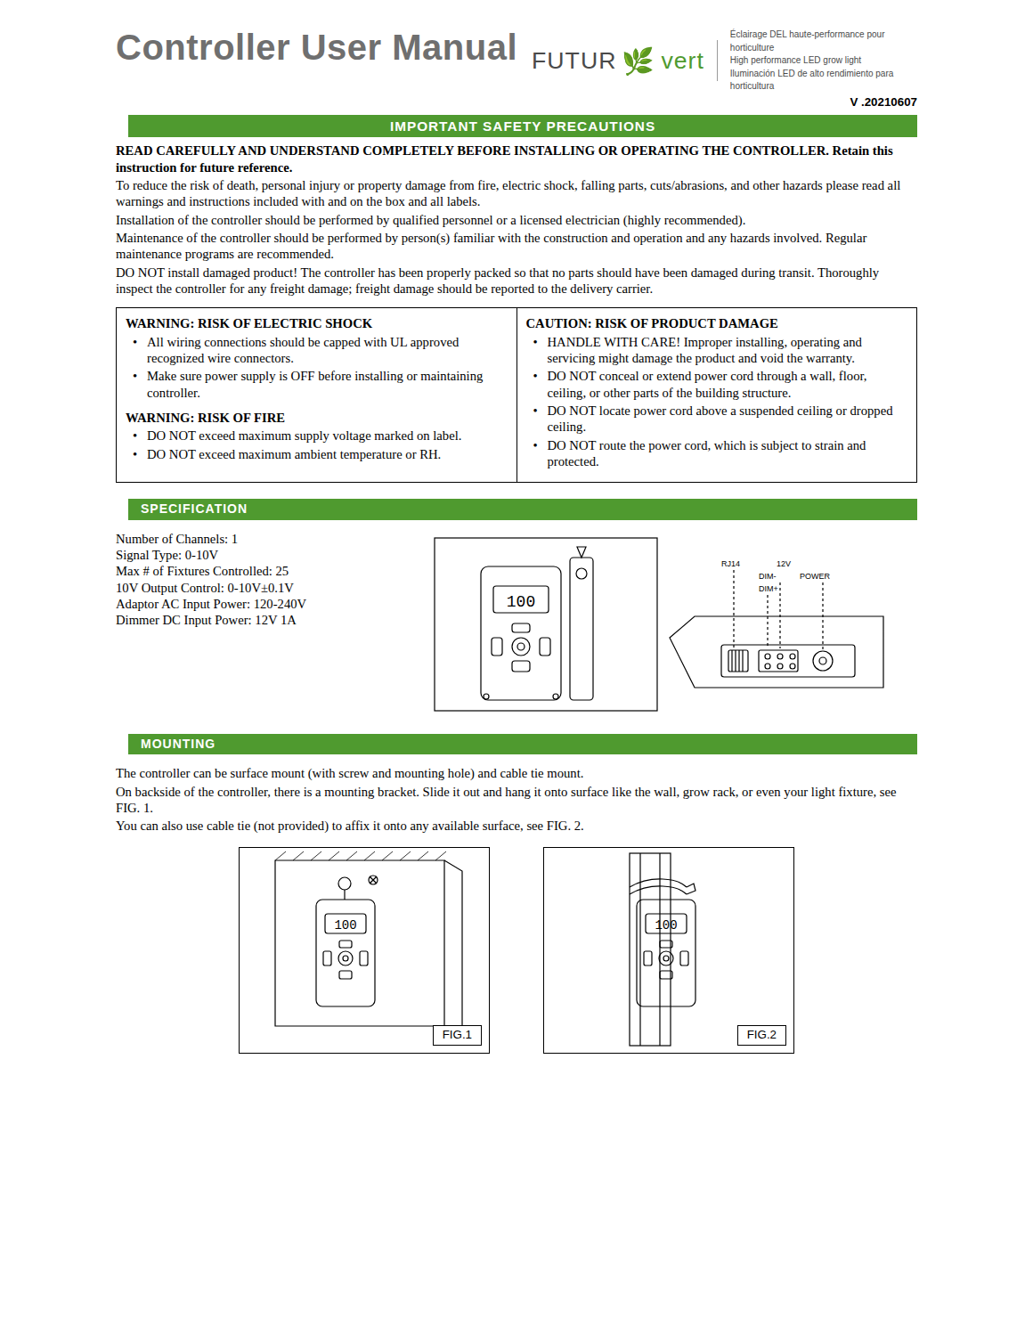Controller User Manual
FUTUR🌿vert
Éclairage DEL haute-performance pour horticulture
High performance LED grow light
Iluminación LED de alto rendimiento para horticultura
V .20210607
IMPORTANT SAFETY PRECAUTIONS
READ CAREFULLY AND UNDERSTAND COMPLETELY BEFORE INSTALLING OR OPERATING THE CONTROLLER. Retain this instruction for future reference.
To reduce the risk of death, personal injury or property damage from fire, electric shock, falling parts, cuts/abrasions, and other hazards please read all warnings and instructions included with and on the box and all labels.
Installation of the controller should be performed by qualified personnel or a licensed electrician (highly recommended).
Maintenance of the controller should be performed by person(s) familiar with the construction and operation and any hazards involved. Regular maintenance programs are recommended.
DO NOT install damaged product! The controller has been properly packed so that no parts should have been damaged during transit. Thoroughly inspect the controller for any freight damage; freight damage should be reported to the delivery carrier.
| WARNING: RISK OF ELECTRIC SHOCK All wiring connections should be capped with UL approved recognized wire connectors. Make sure power supply is OFF before installing or maintaining controller. WARNING: RISK OF FIRE DO NOT exceed maximum supply voltage marked on label. DO NOT exceed maximum ambient temperature or RH. | CAUTION: RISK OF PRODUCT DAMAGE HANDLE WITH CARE! Improper installing, operating and servicing might damage the product and void the warranty. DO NOT conceal or extend power cord through a wall, floor, ceiling, or other parts of the building structure. DO NOT locate power cord above a suspended ceiling or dropped ceiling. DO NOT route the power cord, which is subject to strain and protected. |
SPECIFICATION
Number of Channels: 1
Signal Type: 0-10V
Max # of Fixtures Controlled: 25
10V Output Control: 0-10V±0.1V
Adaptor AC Input Power: 120-240V
Dimmer DC Input Power: 12V 1A
100 RJ14 12V DIM- POWER DIM+
MOUNTING
The controller can be surface mount (with screw and mounting hole) and cable tie mount.
On backside of the controller, there is a mounting bracket. Slide it out and hang it onto surface like the wall, grow rack, or even your light fixture, see FIG. 1.
You can also use cable tie (not provided) to affix it onto any available surface, see FIG. 2.
100
FIG.1
100
FIG.2